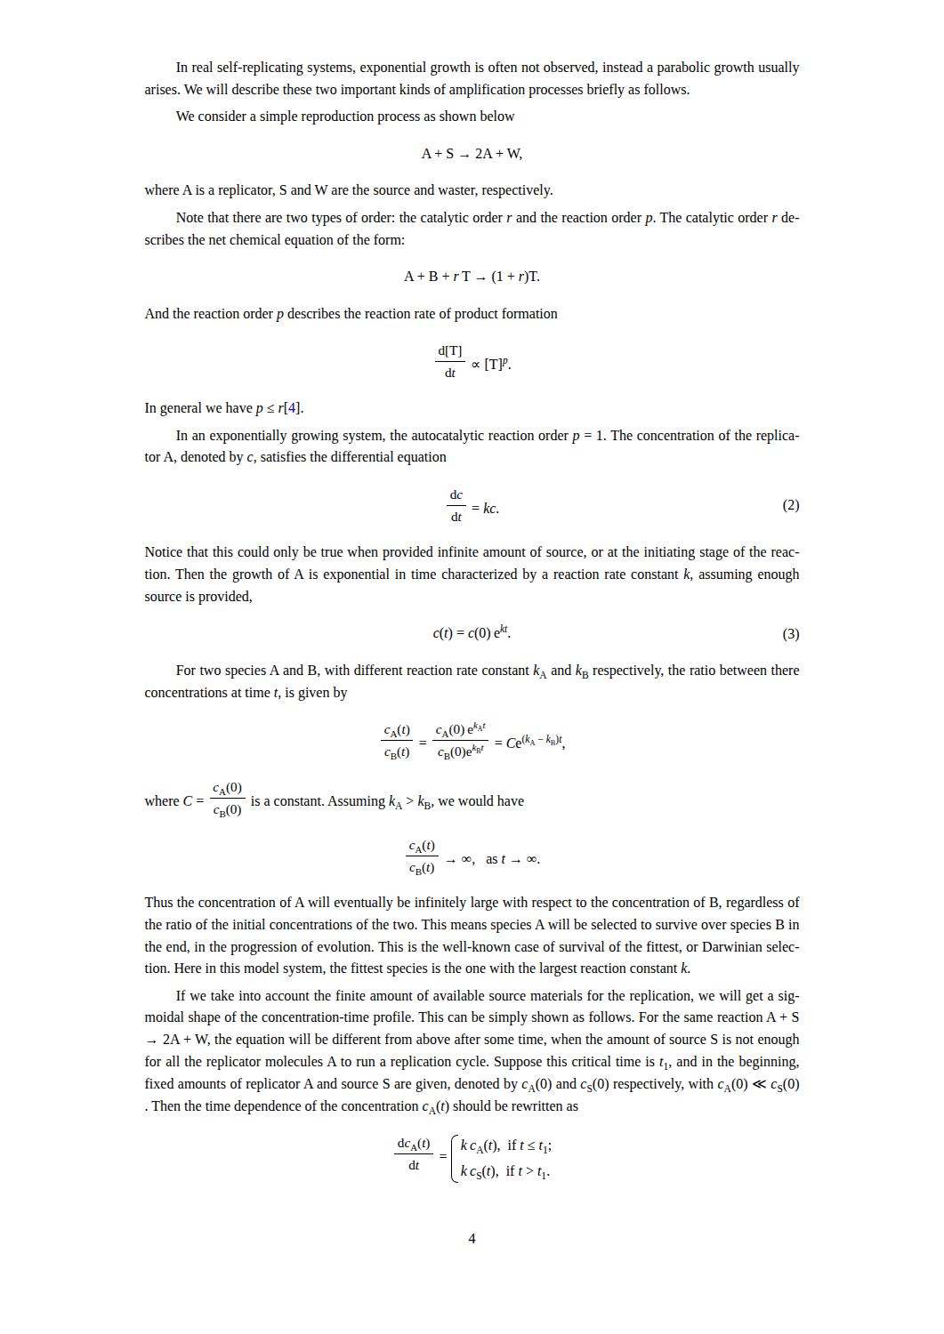In real self-replicating systems, exponential growth is often not observed, instead a parabolic growth usually arises. We will describe these two important kinds of amplification processes briefly as follows.
We consider a simple reproduction process as shown below
A + S → 2A + W,
where A is a replicator, S and W are the source and waster, respectively.
Note that there are two types of order: the catalytic order r and the reaction order p. The catalytic order r describes the net chemical equation of the form:
A + B + r T → (1 + r)T.
And the reaction order p describes the reaction rate of product formation
d[T] dt ∝ [T]p.
In general we have p ≤ r[4].
In an exponentially growing system, the autocatalytic reaction order p = 1. The concentration of the replicator A, denoted by c, satisfies the differential equation
dc dt = kc. (2)
Notice that this could only be true when provided infinite amount of source, or at the initiating stage of the reaction. Then the growth of A is exponential in time characterized by a reaction rate constant k, assuming enough source is provided,
c(t) = c(0) ekt. (3)
For two species A and B, with different reaction rate constant kA and kB respectively, the ratio between there concentrations at time t, is given by
cA(t) cB(t) = cA(0) ekAt cB(0)ekBt = Ce(kA − kB)t,
where C = cA(0) cB(0) is a constant. Assuming kA > kB, we would have
cA(t) cB(t) → ∞, as t → ∞.
Thus the concentration of A will eventually be infinitely large with respect to the concentration of B, regardless of the ratio of the initial concentrations of the two. This means species A will be selected to survive over species B in the end, in the progression of evolution. This is the well-known case of survival of the fittest, or Darwinian selection. Here in this model system, the fittest species is the one with the largest reaction constant k.
If we take into account the finite amount of available source materials for the replication, we will get a sigmoidal shape of the concentration-time profile. This can be simply shown as follows. For the same reaction A + S → 2A + W, the equation will be different from above after some time, when the amount of source S is not enough for all the replicator molecules A to run a replication cycle. Suppose this critical time is t1, and in the beginning, fixed amounts of replicator A and source S are given, denoted by cA(0) and cS(0) respectively, with cA(0) ≪ cS(0) . Then the time dependence of the concentration cA(t) should be rewritten as
dcA(t) dt = k cA(t), if t ≤ t1; k cS(t), if t > t1.
4